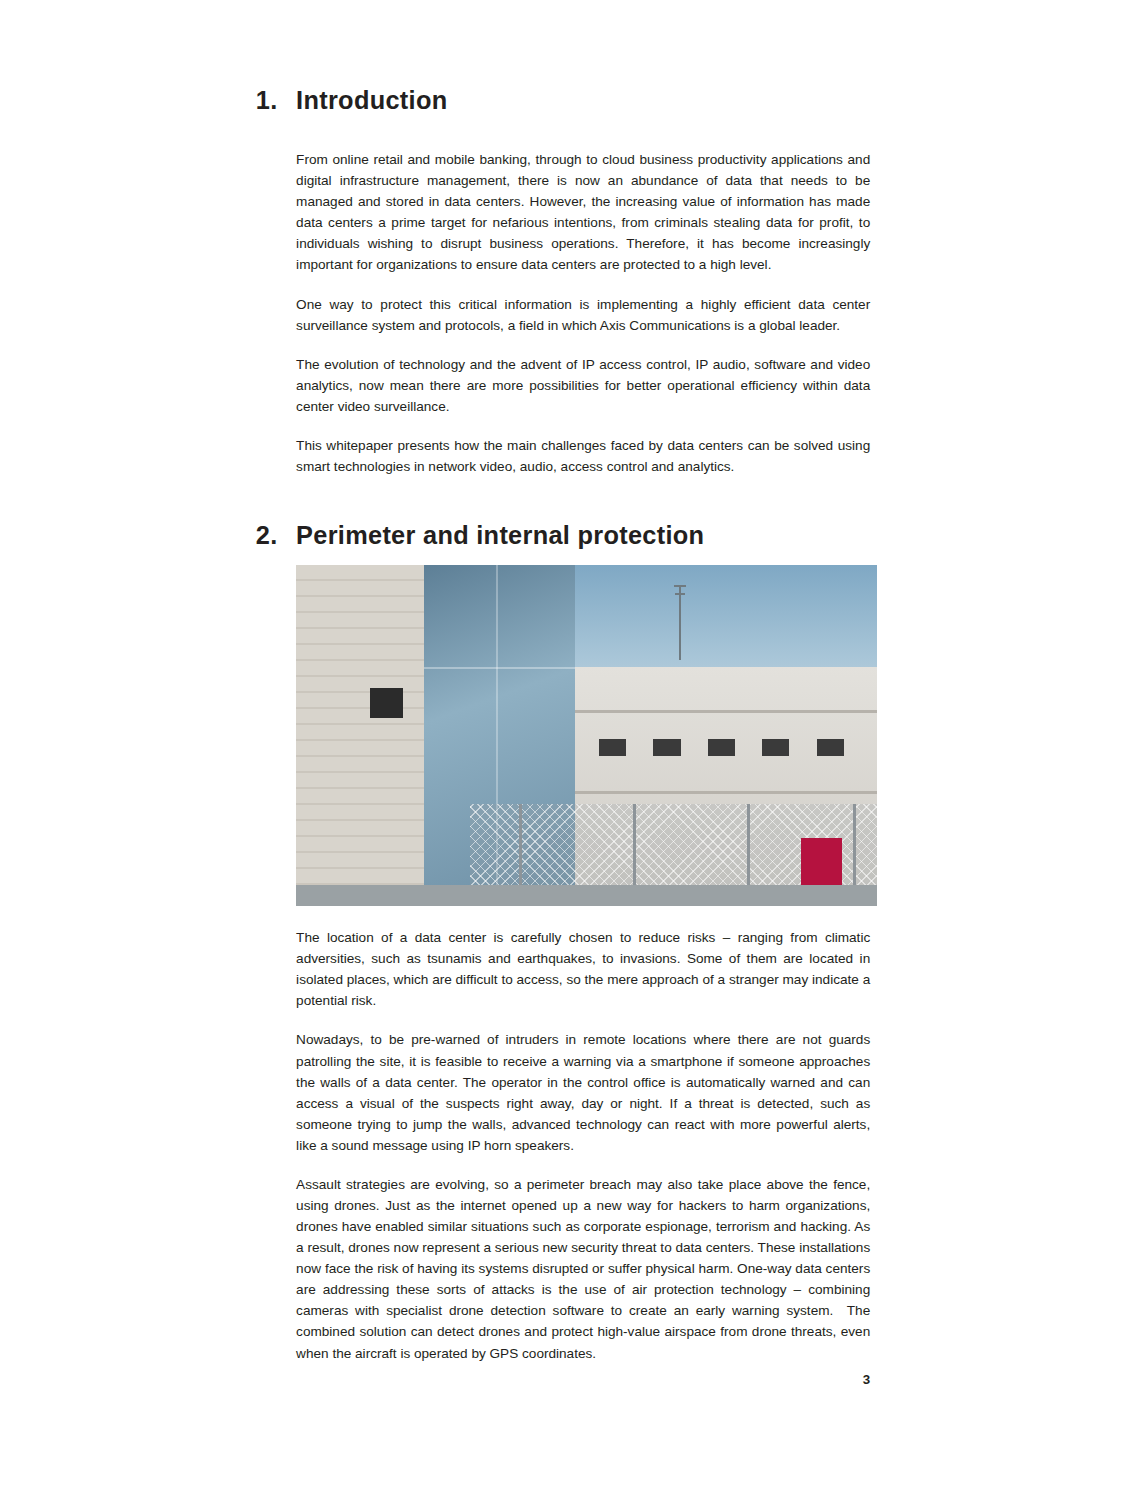1. Introduction
From online retail and mobile banking, through to cloud business productivity applications and digital infrastructure management, there is now an abundance of data that needs to be managed and stored in data centers. However, the increasing value of information has made data centers a prime target for nefarious intentions, from criminals stealing data for profit, to individuals wishing to disrupt business operations. Therefore, it has become increasingly important for organizations to ensure data centers are protected to a high level.
One way to protect this critical information is implementing a highly efficient data center surveillance system and protocols, a field in which Axis Communications is a global leader.
The evolution of technology and the advent of IP access control, IP audio, software and video analytics, now mean there are more possibilities for better operational efficiency within data center video surveillance.
This whitepaper presents how the main challenges faced by data centers can be solved using smart technologies in network video, audio, access control and analytics.
2. Perimeter and internal protection
The location of a data center is carefully chosen to reduce risks – ranging from climatic adversities, such as tsunamis and earthquakes, to invasions. Some of them are located in isolated places, which are difficult to access, so the mere approach of a stranger may indicate a potential risk.
Nowadays, to be pre-warned of intruders in remote locations where there are not guards patrolling the site, it is feasible to receive a warning via a smartphone if someone approaches the walls of a data center. The operator in the control office is automatically warned and can access a visual of the suspects right away, day or night. If a threat is detected, such as someone trying to jump the walls, advanced technology can react with more powerful alerts, like a sound message using IP horn speakers.
Assault strategies are evolving, so a perimeter breach may also take place above the fence, using drones. Just as the internet opened up a new way for hackers to harm organizations, drones have enabled similar situations such as corporate espionage, terrorism and hacking. As a result, drones now represent a serious new security threat to data centers. These installations now face the risk of having its systems disrupted or suffer physical harm. One-way data centers are addressing these sorts of attacks is the use of air protection technology – combining cameras with specialist drone detection software to create an early warning system. The combined solution can detect drones and protect high-value airspace from drone threats, even when the aircraft is operated by GPS coordinates.
3